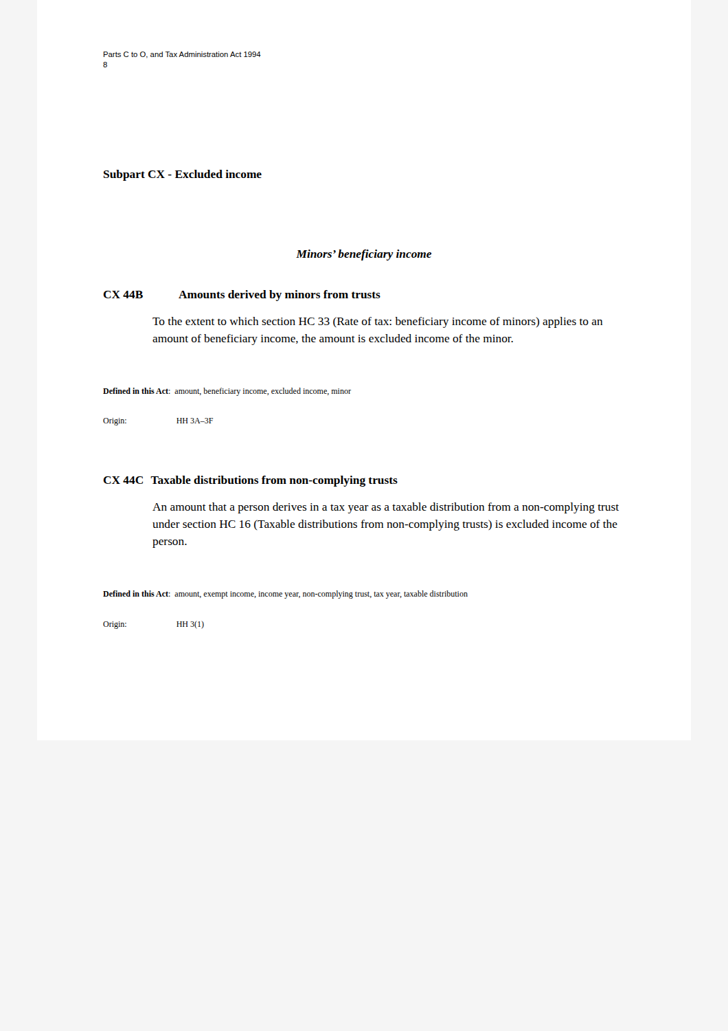Parts C to O, and Tax Administration Act 1994 8
Subpart CX - Excluded income
Minors’ beneficiary income
CX 44BAmounts derived by minors from trusts
To the extent to which section HC 33 (Rate of tax: beneficiary income of minors) applies to an amount of beneficiary income, the amount is excluded income of the minor.
Defined in this Act: amount, beneficiary income, excluded income, minor
Origin: HH 3A–3F
CX 44CTaxable distributions from non-complying trusts
An amount that a person derives in a tax year as a taxable distribution from a non-complying trust under section HC 16 (Taxable distributions from non-complying trusts) is excluded income of the person.
Defined in this Act: amount, exempt income, income year, non-complying trust, tax year, taxable distribution
Origin: HH 3(1)